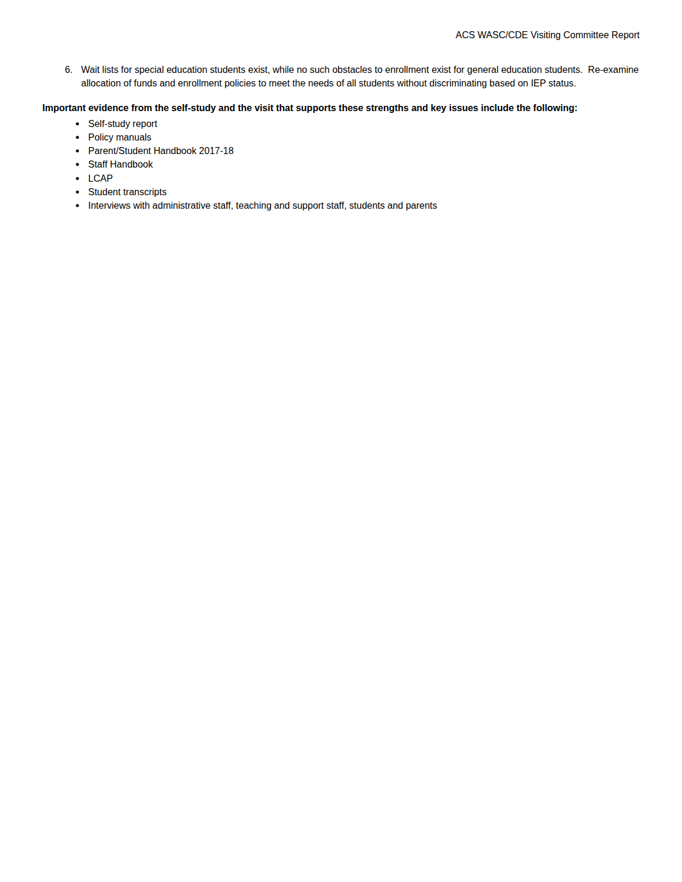ACS WASC/CDE Visiting Committee Report
Wait lists for special education students exist, while no such obstacles to enrollment exist for general education students. Re-examine allocation of funds and enrollment policies to meet the needs of all students without discriminating based on IEP status.
Important evidence from the self-study and the visit that supports these strengths and key issues include the following:
Self-study report
Policy manuals
Parent/Student Handbook 2017-18
Staff Handbook
LCAP
Student transcripts
Interviews with administrative staff, teaching and support staff, students and parents